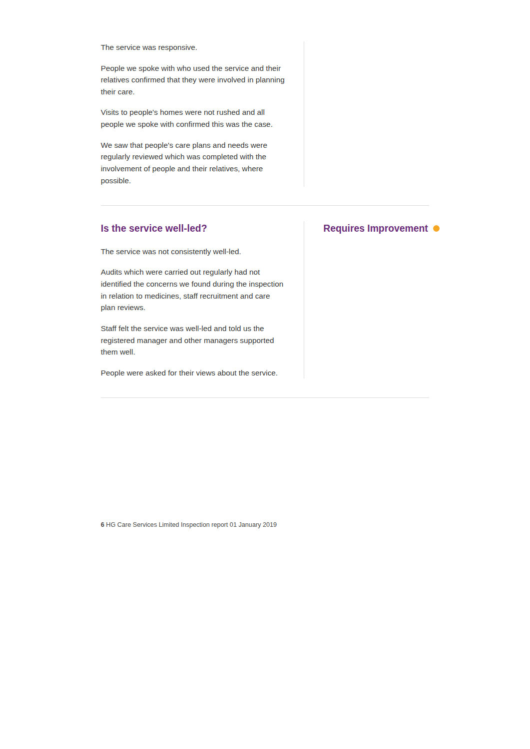The service was responsive.
People we spoke with who used the service and their relatives confirmed that they were involved in planning their care.
Visits to people's homes were not rushed and all people we spoke with confirmed this was the case.
We saw that people's care plans and needs were regularly reviewed which was completed with the involvement of people and their relatives, where possible.
Is the service well-led?
The service was not consistently well-led.
Audits which were carried out regularly had not identified the concerns we found during the inspection in relation to medicines, staff recruitment and care plan reviews.
Staff felt the service was well-led and told us the registered manager and other managers supported them well.
People were asked for their views about the service.
Requires Improvement
6 HG Care Services Limited Inspection report 01 January 2019